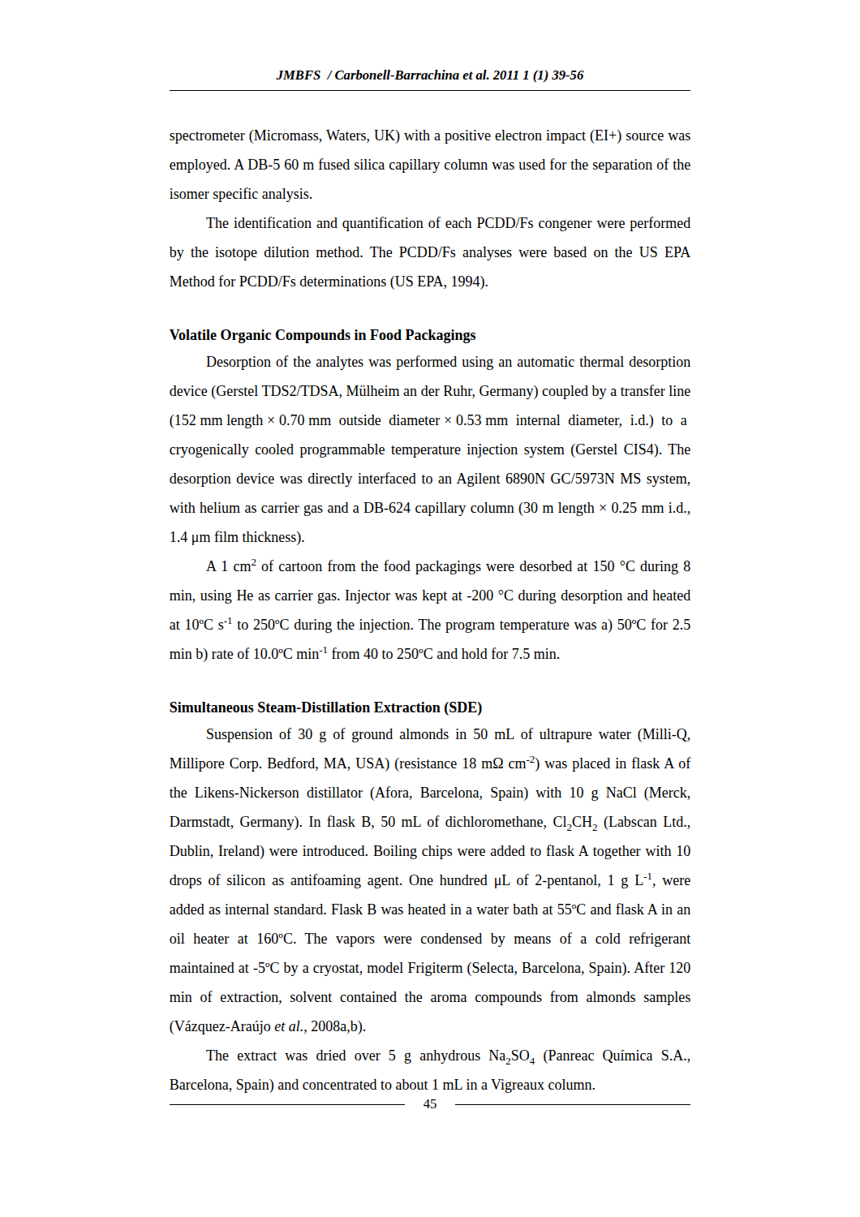JMBFS / Carbonell-Barrachina et al. 2011 1 (1) 39-56
spectrometer (Micromass, Waters, UK) with a positive electron impact (EI+) source was employed. A DB-5 60 m fused silica capillary column was used for the separation of the isomer specific analysis.
The identification and quantification of each PCDD/Fs congener were performed by the isotope dilution method. The PCDD/Fs analyses were based on the US EPA Method for PCDD/Fs determinations (US EPA, 1994).
Volatile Organic Compounds in Food Packagings
Desorption of the analytes was performed using an automatic thermal desorption device (Gerstel TDS2/TDSA, Mülheim an der Ruhr, Germany) coupled by a transfer line (152 mm length × 0.70 mm outside diameter × 0.53 mm internal diameter, i.d.) to a cryogenically cooled programmable temperature injection system (Gerstel CIS4). The desorption device was directly interfaced to an Agilent 6890N GC/5973N MS system, with helium as carrier gas and a DB-624 capillary column (30 m length × 0.25 mm i.d., 1.4 μm film thickness).
A 1 cm2 of cartoon from the food packagings were desorbed at 150 °C during 8 min, using He as carrier gas. Injector was kept at -200 °C during desorption and heated at 10ºC s-1 to 250ºC during the injection. The program temperature was a) 50ºC for 2.5 min b) rate of 10.0ºC min-1 from 40 to 250ºC and hold for 7.5 min.
Simultaneous Steam-Distillation Extraction (SDE)
Suspension of 30 g of ground almonds in 50 mL of ultrapure water (Milli-Q, Millipore Corp. Bedford, MA, USA) (resistance 18 mΩ cm-2) was placed in flask A of the Likens-Nickerson distillator (Afora, Barcelona, Spain) with 10 g NaCl (Merck, Darmstadt, Germany). In flask B, 50 mL of dichloromethane, Cl2CH2 (Labscan Ltd., Dublin, Ireland) were introduced. Boiling chips were added to flask A together with 10 drops of silicon as antifoaming agent. One hundred μL of 2-pentanol, 1 g L-1, were added as internal standard. Flask B was heated in a water bath at 55ºC and flask A in an oil heater at 160ºC. The vapors were condensed by means of a cold refrigerant maintained at -5ºC by a cryostat, model Frigiterm (Selecta, Barcelona, Spain). After 120 min of extraction, solvent contained the aroma compounds from almonds samples (Vázquez-Araújo et al., 2008a,b).
The extract was dried over 5 g anhydrous Na2SO4 (Panreac Química S.A., Barcelona, Spain) and concentrated to about 1 mL in a Vigreaux column.
45